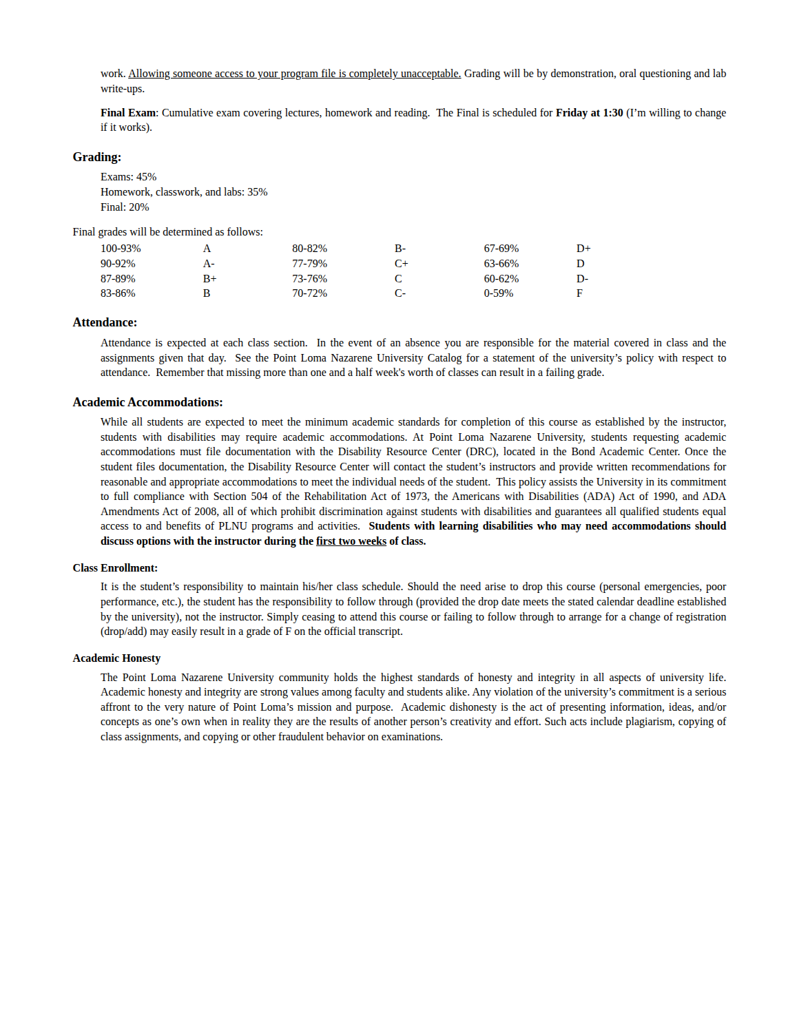work. Allowing someone access to your program file is completely unacceptable. Grading will be by demonstration, oral questioning and lab write-ups.
Final Exam: Cumulative exam covering lectures, homework and reading. The Final is scheduled for Friday at 1:30 (I’m willing to change if it works).
Grading:
Exams: 45%
Homework, classwork, and labs: 35%
Final: 20%
Final grades will be determined as follows:
| 100-93% | A | 80-82% | B- | 67-69% | D+ |
| 90-92% | A- | 77-79% | C+ | 63-66% | D |
| 87-89% | B+ | 73-76% | C | 60-62% | D- |
| 83-86% | B | 70-72% | C- | 0-59% | F |
Attendance:
Attendance is expected at each class section. In the event of an absence you are responsible for the material covered in class and the assignments given that day. See the Point Loma Nazarene University Catalog for a statement of the university’s policy with respect to attendance. Remember that missing more than one and a half week's worth of classes can result in a failing grade.
Academic Accommodations:
While all students are expected to meet the minimum academic standards for completion of this course as established by the instructor, students with disabilities may require academic accommodations. At Point Loma Nazarene University, students requesting academic accommodations must file documentation with the Disability Resource Center (DRC), located in the Bond Academic Center. Once the student files documentation, the Disability Resource Center will contact the student’s instructors and provide written recommendations for reasonable and appropriate accommodations to meet the individual needs of the student. This policy assists the University in its commitment to full compliance with Section 504 of the Rehabilitation Act of 1973, the Americans with Disabilities (ADA) Act of 1990, and ADA Amendments Act of 2008, all of which prohibit discrimination against students with disabilities and guarantees all qualified students equal access to and benefits of PLNU programs and activities. Students with learning disabilities who may need accommodations should discuss options with the instructor during the first two weeks of class.
Class Enrollment:
It is the student’s responsibility to maintain his/her class schedule. Should the need arise to drop this course (personal emergencies, poor performance, etc.), the student has the responsibility to follow through (provided the drop date meets the stated calendar deadline established by the university), not the instructor. Simply ceasing to attend this course or failing to follow through to arrange for a change of registration (drop/add) may easily result in a grade of F on the official transcript.
Academic Honesty
The Point Loma Nazarene University community holds the highest standards of honesty and integrity in all aspects of university life. Academic honesty and integrity are strong values among faculty and students alike. Any violation of the university’s commitment is a serious affront to the very nature of Point Loma’s mission and purpose. Academic dishonesty is the act of presenting information, ideas, and/or concepts as one’s own when in reality they are the results of another person’s creativity and effort. Such acts include plagiarism, copying of class assignments, and copying or other fraudulent behavior on examinations.